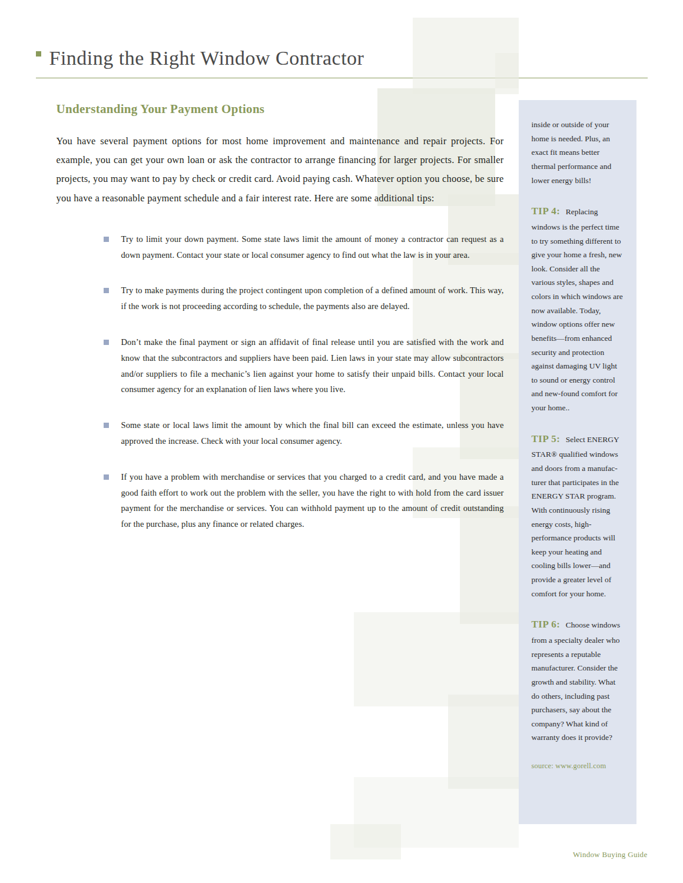Finding the Right Window Contractor
Understanding Your Payment Options
You have several payment options for most home improvement and maintenance and repair projects. For example, you can get your own loan or ask the contractor to arrange financing for larger projects. For smaller projects, you may want to pay by check or credit card. Avoid paying cash. Whatever option you choose, be sure you have a reasonable payment schedule and a fair interest rate. Here are some additional tips:
Try to limit your down payment. Some state laws limit the amount of money a contractor can request as a down payment. Contact your state or local consumer agency to find out what the law is in your area.
Try to make payments during the project contingent upon completion of a defined amount of work. This way, if the work is not proceeding according to schedule, the payments also are delayed.
Don’t make the final payment or sign an affidavit of final release until you are satisfied with the work and know that the subcontractors and suppliers have been paid. Lien laws in your state may allow subcontractors and/or suppliers to file a mechanic’s lien against your home to satisfy their unpaid bills. Contact your local consumer agency for an explanation of lien laws where you live.
Some state or local laws limit the amount by which the final bill can exceed the estimate, unless you have approved the increase. Check with your local consumer agency.
If you have a problem with merchandise or services that you charged to a credit card, and you have made a good faith effort to work out the problem with the seller, you have the right to with hold from the card issuer payment for the merchandise or services. You can withhold payment up to the amount of credit outstanding for the purchase, plus any finance or related charges.
inside or outside of your home is needed. Plus, an exact fit means better thermal performance and lower energy bills!
TIP 4: Replacing windows is the perfect time to try something different to give your home a fresh, new look. Consider all the various styles, shapes and colors in which windows are now available. Today, window options offer new benefits—from enhanced security and protection against damaging UV light to sound or energy control and new-found comfort for your home..
TIP 5: Select ENERGY STAR® qualified windows and doors from a manufac­turer that participates in the ENERGY STAR program. With continuously rising energy costs, high-performance products will keep your heating and cooling bills lower—and provide a greater level of comfort for your home.
TIP 6: Choose windows from a specialty dealer who represents a reputable manufacturer. Consider the growth and stability. What do others, including past purchasers, say about the company? What kind of warranty does it provide?
source: www.gorell.com
Window Buying Guide